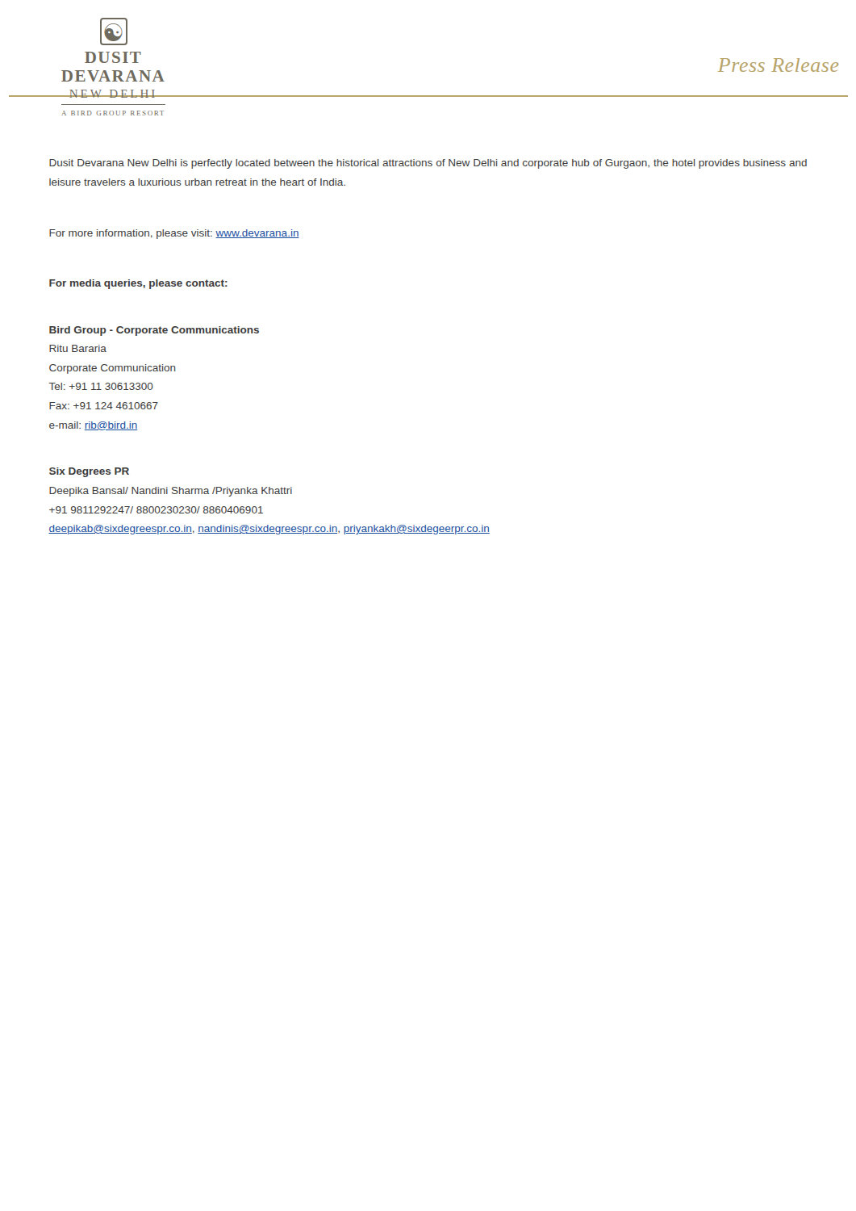☯
DUSIT DEVARANA
NEW DELHI
A BIRD GROUP RESORT
Press Release
Dusit Devarana New Delhi is perfectly located between the historical attractions of New Delhi and corporate hub of Gurgaon, the hotel provides business and leisure travelers a luxurious urban retreat in the heart of India.
For more information, please visit: www.devarana.in
For media queries, please contact:
Bird Group - Corporate Communications
Ritu Bararia
Corporate Communication
Tel: +91 11 30613300
Fax: +91 124 4610667
e-mail: rib@bird.in
Six Degrees PR
Deepika Bansal/ Nandini Sharma /Priyanka Khattri
+91 9811292247/ 8800230230/ 8860406901
deepikab@sixdegreespr.co.in, nandinis@sixdegreespr.co.in, priyankakh@sixdegeerpr.co.in